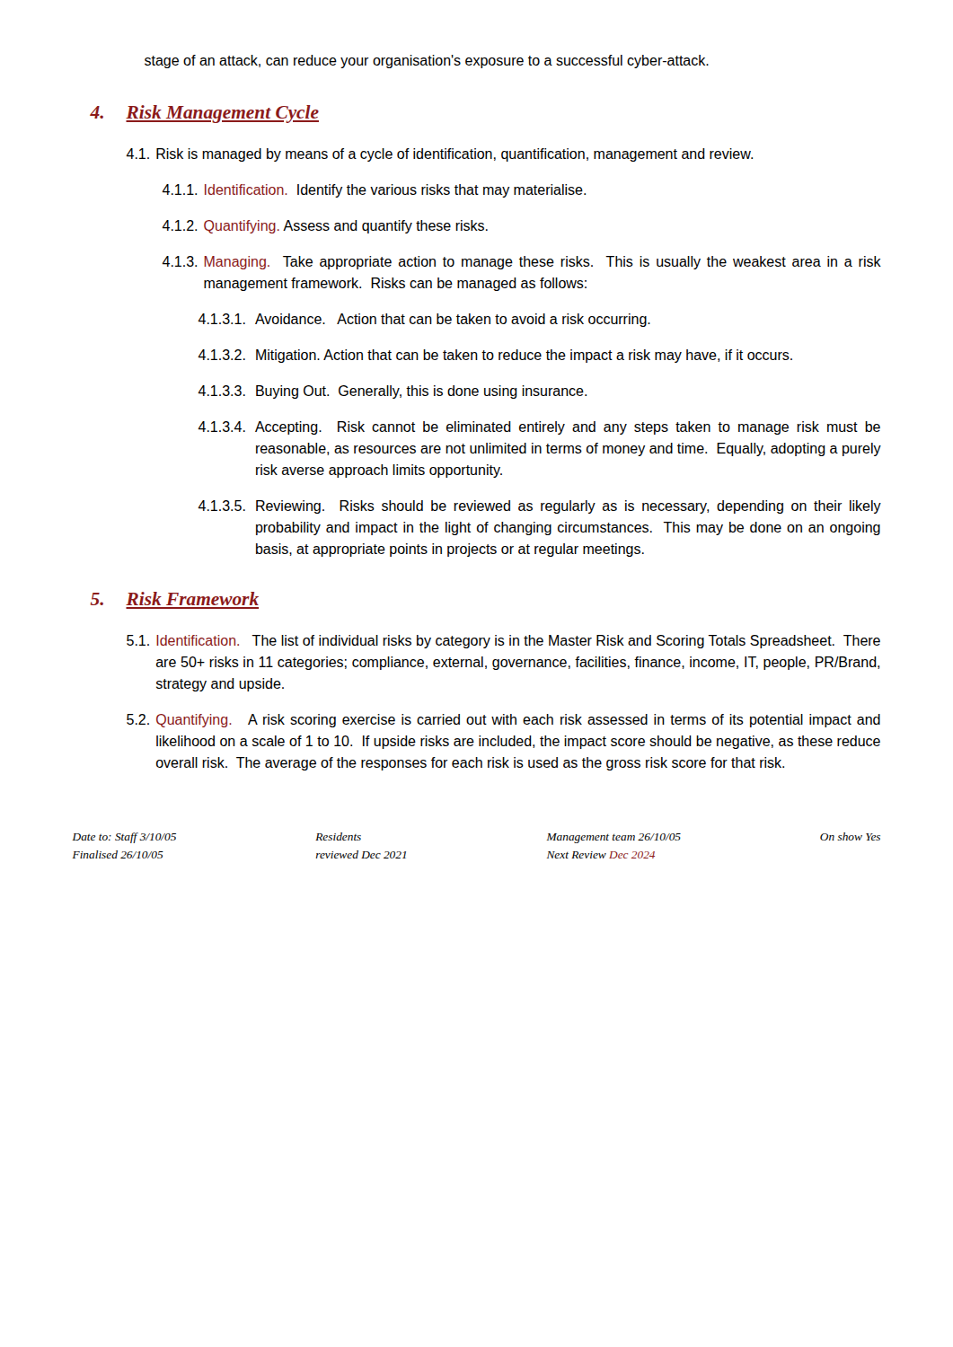stage of an attack, can reduce your organisation's exposure to a successful cyber-attack.
4. Risk Management Cycle
4.1. Risk is managed by means of a cycle of identification, quantification, management and review.
4.1.1. Identification. Identify the various risks that may materialise.
4.1.2. Quantifying. Assess and quantify these risks.
4.1.3. Managing. Take appropriate action to manage these risks. This is usually the weakest area in a risk management framework. Risks can be managed as follows:
4.1.3.1. Avoidance. Action that can be taken to avoid a risk occurring.
4.1.3.2. Mitigation. Action that can be taken to reduce the impact a risk may have, if it occurs.
4.1.3.3. Buying Out. Generally, this is done using insurance.
4.1.3.4. Accepting. Risk cannot be eliminated entirely and any steps taken to manage risk must be reasonable, as resources are not unlimited in terms of money and time. Equally, adopting a purely risk averse approach limits opportunity.
4.1.3.5. Reviewing. Risks should be reviewed as regularly as is necessary, depending on their likely probability and impact in the light of changing circumstances. This may be done on an ongoing basis, at appropriate points in projects or at regular meetings.
5. Risk Framework
5.1. Identification. The list of individual risks by category is in the Master Risk and Scoring Totals Spreadsheet. There are 50+ risks in 11 categories; compliance, external, governance, facilities, finance, income, IT, people, PR/Brand, strategy and upside.
5.2. Quantifying. A risk scoring exercise is carried out with each risk assessed in terms of its potential impact and likelihood on a scale of 1 to 10. If upside risks are included, the impact score should be negative, as these reduce overall risk. The average of the responses for each risk is used as the gross risk score for that risk.
Date to: Staff 3/10/05
Finalised 26/10/05
Residents
reviewed Dec 2021
Management team 26/10/05
Next Review Dec 2024
On show Yes